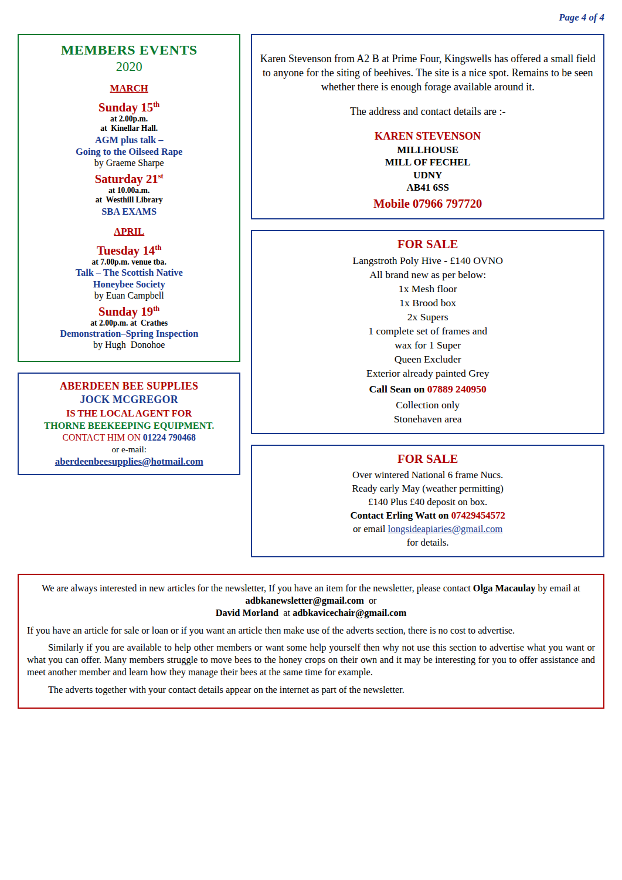Page 4 of 4
MEMBERS EVENTS
2020
MARCH
Sunday 15th
at 2.00p.m.
at Kinellar Hall.
AGM plus talk –
Going to the Oilseed Rape
by Graeme Sharpe
Saturday 21st
at 10.00a.m.
at Westhill Library
SBA EXAMS
APRIL
Tuesday 14th
at 7.00p.m. venue tba.
Talk – The Scottish Native
Honeybee Society
by Euan Campbell
Sunday 19th
at 2.00p.m. at Crathes
Demonstration–Spring Inspection
by Hugh Donohoe
ABERDEEN BEE SUPPLIES
JOCK MCGREGOR
IS THE LOCAL AGENT FOR
THORNE BEEKEEPING EQUIPMENT.
CONTACT HIM ON 01224 790468
or e-mail:
aberdeenbeesupplies@hotmail.com
Karen Stevenson from A2 B at Prime Four, Kingswells has offered a small field to anyone for the siting of beehives. The site is a nice spot. Remains to be seen whether there is enough forage available around it.
The address and contact details are :-
KAREN STEVENSON
MILLHOUSE
MILL OF FECHEL
UDNY
AB41 6SS
Mobile 07966 797720
FOR SALE
Langstroth Poly Hive - £140 OVNO
All brand new as per below:
1x Mesh floor
1x Brood box
2x Supers
1 complete set of frames and
wax for 1 Super
Queen Excluder
Exterior already painted Grey
Call Sean on 07889 240950
Collection only
Stonehaven area
FOR SALE
Over wintered National 6 frame Nucs.
Ready early May (weather permitting)
£140 Plus £40 deposit on box.
Contact Erling Watt on 07429454572
or email longsideapiaries@gmail.com
for details.
We are always interested in new articles for the newsletter, If you have an item for the newsletter, please contact Olga Macaulay by email at adbkanewsletter@gmail.com or
David Morland at adbkavicechair@gmail.com
If you have an article for sale or loan or if you want an article then make use of the adverts section, there is no cost to advertise.
Similarly if you are available to help other members or want some help yourself then why not use this section to advertise what you want or what you can offer. Many members struggle to move bees to the honey crops on their own and it may be interesting for you to offer assistance and meet another member and learn how they manage their bees at the same time for example.
The adverts together with your contact details appear on the internet as part of the newsletter.